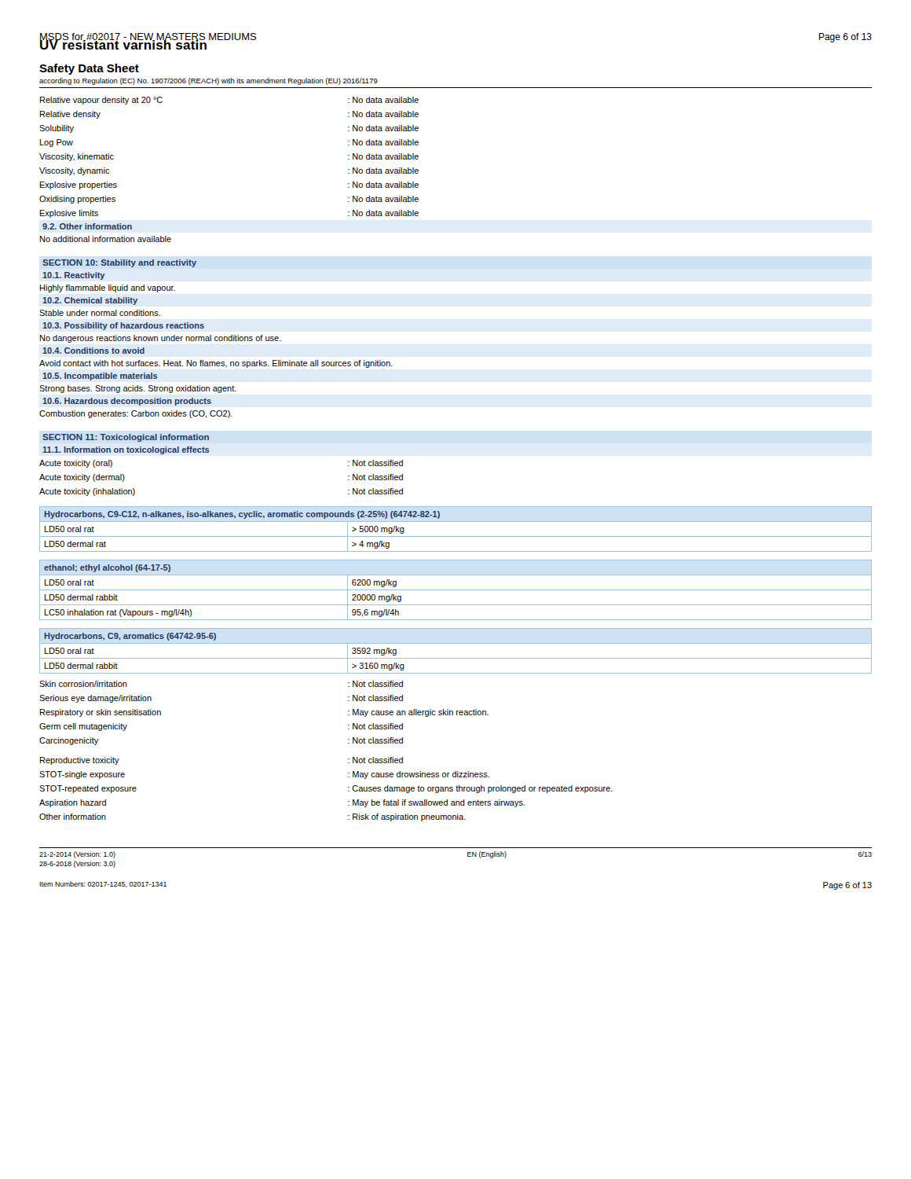Page 6 of 13
MSDS for #02017 - NEW MASTERS MEDIUMS
UV resistant varnish satin
Safety Data Sheet
according to Regulation (EC) No. 1907/2006 (REACH) with its amendment Regulation (EU) 2016/1179
| Relative vapour density at 20 °C | : No data available |
| Relative density | : No data available |
| Solubility | : No data available |
| Log Pow | : No data available |
| Viscosity, kinematic | : No data available |
| Viscosity, dynamic | : No data available |
| Explosive properties | : No data available |
| Oxidising properties | : No data available |
| Explosive limits | : No data available |
9.2. Other information
No additional information available
SECTION 10: Stability and reactivity
10.1. Reactivity
Highly flammable liquid and vapour.
10.2. Chemical stability
Stable under normal conditions.
10.3. Possibility of hazardous reactions
No dangerous reactions known under normal conditions of use.
10.4. Conditions to avoid
Avoid contact with hot surfaces. Heat. No flames, no sparks. Eliminate all sources of ignition.
10.5. Incompatible materials
Strong bases. Strong acids. Strong oxidation agent.
10.6. Hazardous decomposition products
Combustion generates: Carbon oxides (CO, CO2).
SECTION 11: Toxicological information
11.1. Information on toxicological effects
| Acute toxicity (oral) | : Not classified |
| Acute toxicity (dermal) | : Not classified |
| Acute toxicity (inhalation) | : Not classified |
| Hydrocarbons, C9-C12, n-alkanes, iso-alkanes, cyclic, aromatic compounds (2-25%) (64742-82-1) |
| --- |
| LD50 oral rat | > 5000 mg/kg |
| LD50 dermal rat | > 4 mg/kg |
| ethanol; ethyl alcohol (64-17-5) |
| --- |
| LD50 oral rat | 6200 mg/kg |
| LD50 dermal rabbit | 20000 mg/kg |
| LC50 inhalation rat (Vapours - mg/l/4h) | 95,6 mg/l/4h |
| Hydrocarbons, C9, aromatics (64742-95-6) |
| --- |
| LD50 oral rat | 3592 mg/kg |
| LD50 dermal rabbit | > 3160 mg/kg |
| Skin corrosion/irritation | : Not classified |
| Serious eye damage/irritation | : Not classified |
| Respiratory or skin sensitisation | : May cause an allergic skin reaction. |
| Germ cell mutagenicity | : Not classified |
| Carcinogenicity | : Not classified |
| Reproductive toxicity | : Not classified |
| STOT-single exposure | : May cause drowsiness or dizziness. |
| STOT-repeated exposure | : Causes damage to organs through prolonged or repeated exposure. |
| Aspiration hazard | : May be fatal if swallowed and enters airways. |
| Other information | : Risk of aspiration pneumonia. |
21-2-2014 (Version: 1.0)
28-6-2018 (Version: 3.0)
6/13
EN (English)
Page 6 of 13
Item Numbers: 02017-1245, 02017-1341